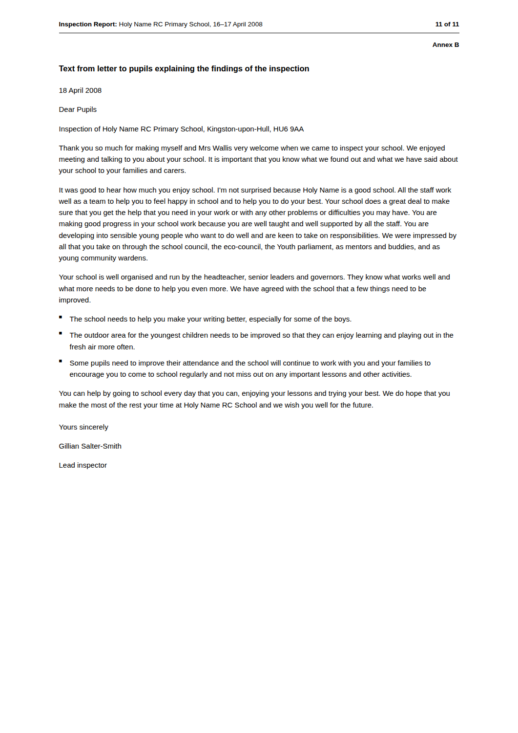Inspection Report: Holy Name RC Primary School, 16–17 April 2008
11 of 11
Annex B
Text from letter to pupils explaining the findings of the inspection
18 April 2008
Dear Pupils
Inspection of Holy Name RC Primary School, Kingston-upon-Hull, HU6 9AA
Thank you so much for making myself and Mrs Wallis very welcome when we came to inspect your school. We enjoyed meeting and talking to you about your school. It is important that you know what we found out and what we have said about your school to your families and carers.
It was good to hear how much you enjoy school. I'm not surprised because Holy Name is a good school. All the staff work well as a team to help you to feel happy in school and to help you to do your best. Your school does a great deal to make sure that you get the help that you need in your work or with any other problems or difficulties you may have. You are making good progress in your school work because you are well taught and well supported by all the staff. You are developing into sensible young people who want to do well and are keen to take on responsibilities. We were impressed by all that you take on through the school council, the eco-council, the Youth parliament, as mentors and buddies, and as young community wardens.
Your school is well organised and run by the headteacher, senior leaders and governors. They know what works well and what more needs to be done to help you even more. We have agreed with the school that a few things need to be improved.
The school needs to help you make your writing better, especially for some of the boys.
The outdoor area for the youngest children needs to be improved so that they can enjoy learning and playing out in the fresh air more often.
Some pupils need to improve their attendance and the school will continue to work with you and your families to encourage you to come to school regularly and not miss out on any important lessons and other activities.
You can help by going to school every day that you can, enjoying your lessons and trying your best. We do hope that you make the most of the rest your time at Holy Name RC School and we wish you well for the future.
Yours sincerely
Gillian Salter-Smith
Lead inspector